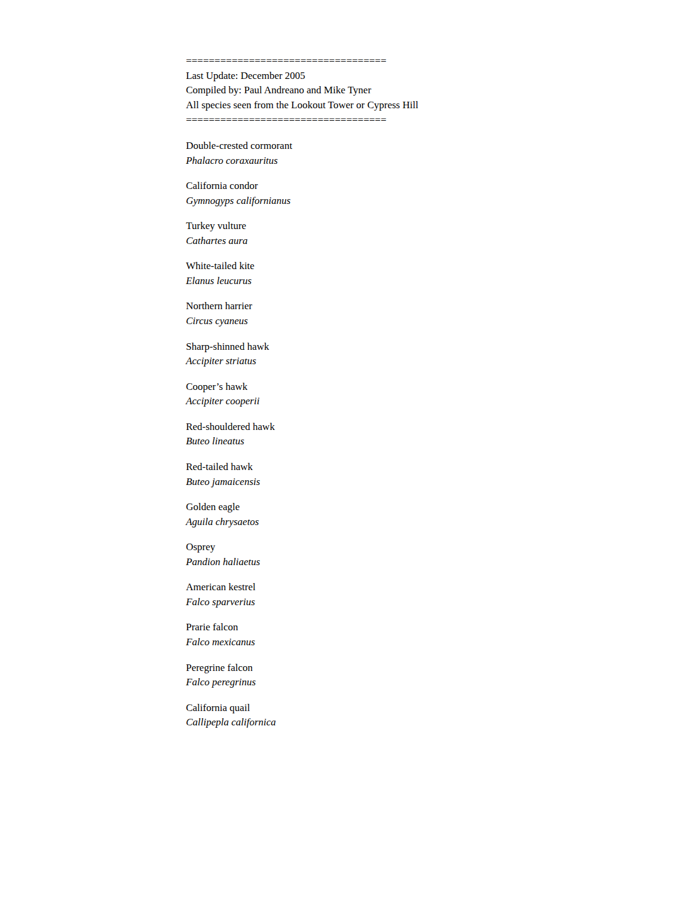===================================
Last Update: December 2005
Compiled by: Paul Andreano and Mike Tyner
All species seen from the Lookout Tower or Cypress Hill
===================================
Double-crested cormorant Phalacro coraxauritus
California condor Gymnogyps californianus
Turkey vulture Cathartes aura
White-tailed kite Elanus leucurus
Northern harrier Circus cyaneus
Sharp-shinned hawk Accipiter striatus
Cooper’s hawk Accipiter cooperii
Red-shouldered hawk Buteo lineatus
Red-tailed hawk Buteo jamaicensis
Golden eagle Aguila chrysaetos
Osprey Pandion haliaetus
American kestrel Falco sparverius
Prarie falcon Falco mexicanus
Peregrine falcon Falco peregrinus
California quail Callipepla californica